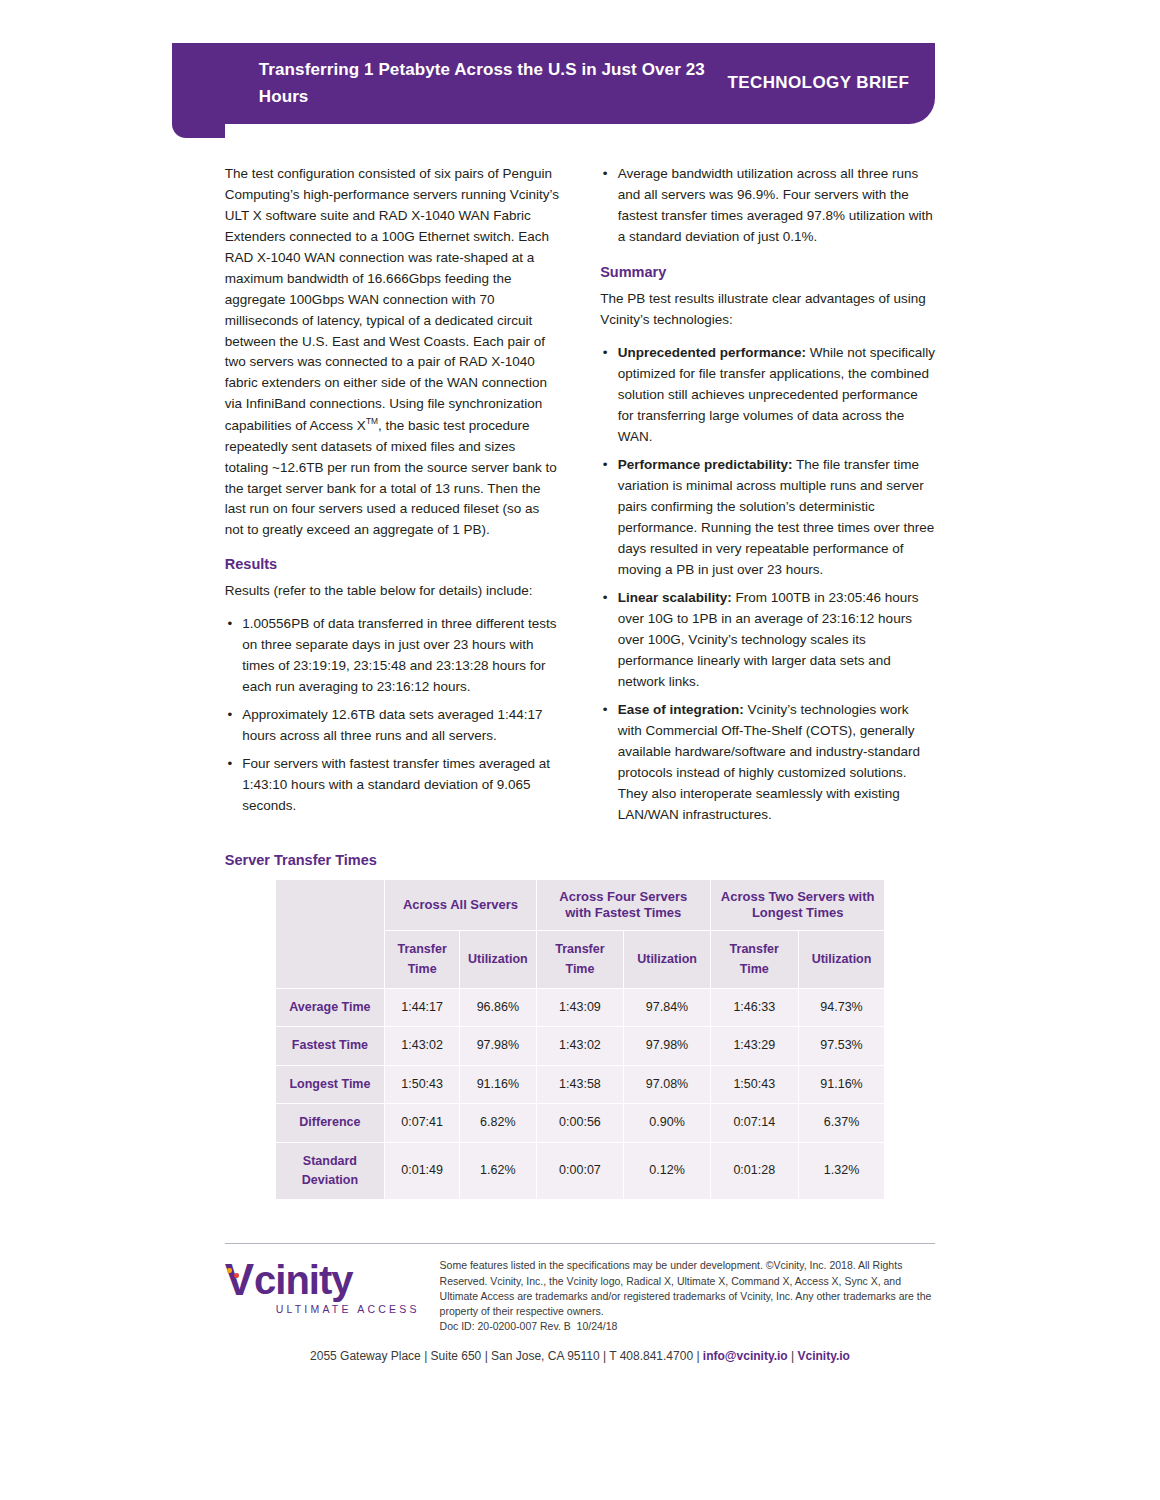Transferring 1 Petabyte Across the U.S in Just Over 23 Hours TECHNOLOGY BRIEF
The test configuration consisted of six pairs of Penguin Computing’s high-performance servers running Vcinity’s ULT X software suite and RAD X-1040 WAN Fabric Extenders connected to a 100G Ethernet switch. Each RAD X-1040 WAN connection was rate-shaped at a maximum bandwidth of 16.666Gbps feeding the aggregate 100Gbps WAN connection with 70 milliseconds of latency, typical of a dedicated circuit between the U.S. East and West Coasts. Each pair of two servers was connected to a pair of RAD X-1040 fabric extenders on either side of the WAN connection via InfiniBand connections. Using file synchronization capabilities of Access XTM, the basic test procedure repeatedly sent datasets of mixed files and sizes totaling ~12.6TB per run from the source server bank to the target server bank for a total of 13 runs. Then the last run on four servers used a reduced fileset (so as not to greatly exceed an aggregate of 1 PB).
Results
Results (refer to the table below for details) include:
1.00556PB of data transferred in three different tests on three separate days in just over 23 hours with times of 23:19:19, 23:15:48 and 23:13:28 hours for each run averaging to 23:16:12 hours.
Approximately 12.6TB data sets averaged 1:44:17 hours across all three runs and all servers.
Four servers with fastest transfer times averaged at 1:43:10 hours with a standard deviation of 9.065 seconds.
Average bandwidth utilization across all three runs and all servers was 96.9%. Four servers with the fastest transfer times averaged 97.8% utilization with a standard deviation of just 0.1%.
Summary
The PB test results illustrate clear advantages of using Vcinity’s technologies:
Unprecedented performance: While not specifically optimized for file transfer applications, the combined solution still achieves unprecedented performance for transferring large volumes of data across the WAN.
Performance predictability: The file transfer time variation is minimal across multiple runs and server pairs confirming the solution’s deterministic performance. Running the test three times over three days resulted in very repeatable performance of moving a PB in just over 23 hours.
Linear scalability: From 100TB in 23:05:46 hours over 10G to 1PB in an average of 23:16:12 hours over 100G, Vcinity’s technology scales its performance linearly with larger data sets and network links.
Ease of integration: Vcinity’s technologies work with Commercial Off-The-Shelf (COTS), generally available hardware/software and industry-standard protocols instead of highly customized solutions. They also interoperate seamlessly with existing LAN/WAN infrastructures.
Server Transfer Times
| | Across All Servers | Across Four Servers with Fastest Times | Across Two Servers with Longest Times |
| --- | --- | --- | --- |
| Transfer Time | Utilization | Transfer Time | Utilization | Transfer Time | Utilization |
| Average Time | 1:44:17 | 96.86% | 1:43:09 | 97.84% | 1:46:33 | 94.73% |
| Fastest Time | 1:43:02 | 97.98% | 1:43:02 | 97.98% | 1:43:29 | 97.53% |
| Longest Time | 1:50:43 | 91.16% | 1:43:58 | 97.08% | 1:50:43 | 91.16% |
| Difference | 0:07:41 | 6.82% | 0:00:56 | 0.90% | 0:07:14 | 6.37% |
| Standard Deviation | 0:01:49 | 1.62% | 0:00:07 | 0.12% | 0:01:28 | 1.32% |
Vcinity
Ultimate Access
Some features listed in the specifications may be under development. ©Vcinity, Inc. 2018. All Rights Reserved. Vcinity, Inc., the Vcinity logo, Radical X, Ultimate X, Command X, Access X, Sync X, and Ultimate Access are trademarks and/or registered trademarks of Vcinity, Inc. Any other trademarks are the property of their respective owners.
Doc ID: 20-0200-007 Rev. B 10/24/18
2055 Gateway Place | Suite 650 | San Jose, CA 95110 | T 408.841.4700 | info@vcinity.io | Vcinity.io